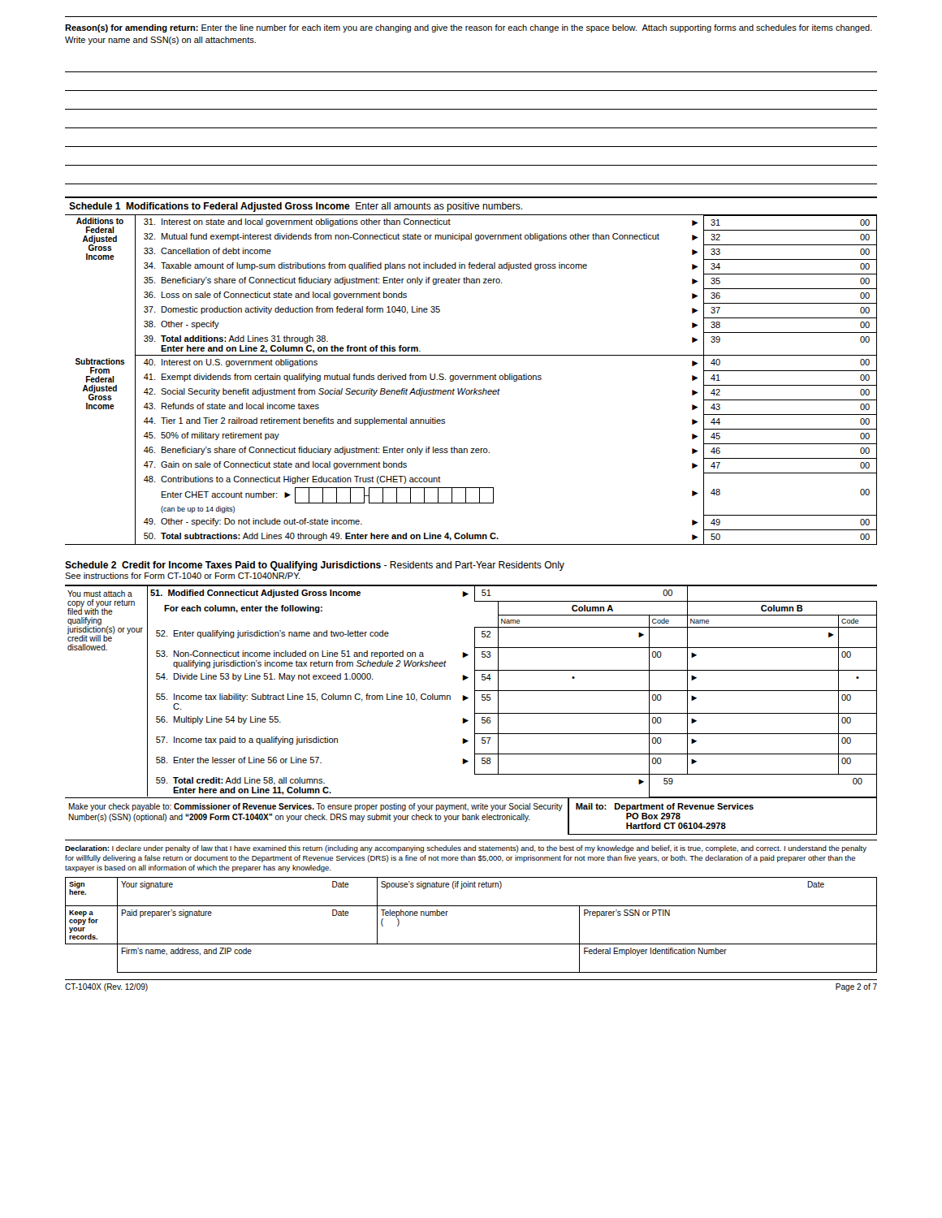Reason(s) for amending return: Enter the line number for each item you are changing and give the reason for each change in the space below. Attach supporting forms and schedules for items changed. Write your name and SSN(s) on all attachments.
Schedule 1 Modifications to Federal Adjusted Gross Income Enter all amounts as positive numbers.
| Additions to Federal Adjusted Gross Income | 31. | Interest on state and local government obligations other than Connecticut | ► | 31 | | 00 |
| 32. | Mutual fund exempt-interest dividends from non-Connecticut state or municipal government obligations other than Connecticut | ► | 32 | | 00 |
| 33. | Cancellation of debt income | ► | 33 | | 00 |
| 34. | Taxable amount of lump-sum distributions from qualified plans not included in federal adjusted gross income | ► | 34 | | 00 |
| 35. | Beneficiary’s share of Connecticut fiduciary adjustment: Enter only if greater than zero. | ► | 35 | | 00 |
| 36. | Loss on sale of Connecticut state and local government bonds | ► | 36 | | 00 |
| 37. | Domestic production activity deduction from federal form 1040, Line 35 | ► | 37 | | 00 |
| 38. | Other - specify | ► | 38 | | 00 |
| 39. | Total additions: Add Lines 31 through 38. Enter here and on Line 2, Column C, on the front of this form . | ► | 39 | | 00 |
| Subtractions From Federal Adjusted Gross Income | 40. | Interest on U.S. government obligations | ► | 40 | | 00 |
| 41. | Exempt dividends from certain qualifying mutual funds derived from U.S. government obligations | ► | 41 | | 00 |
| 42. | Social Security benefit adjustment from Social Security Benefit Adjustment Worksheet | ► | 42 | | 00 |
| 43. | Refunds of state and local income taxes | ► | 43 | | 00 |
| 44. | Tier 1 and Tier 2 railroad retirement benefits and supplemental annuities | ► | 44 | | 00 |
| 45. | 50% of military retirement pay | ► | 45 | | 00 |
| 46. | Beneficiary’s share of Connecticut fiduciary adjustment: Enter only if less than zero. | ► | 46 | | 00 |
| 47. | Gain on sale of Connecticut state and local government bonds | ► | 47 | | 00 |
| 48. | Contributions to a Connecticut Higher Education Trust (CHET) account | | | | |
| | Enter CHET account number: ► – (can be up to 14 digits) | ► | 48 | | 00 |
| 49. | Other - specify: Do not include out-of-state income. | ► | 49 | | 00 |
| | 50. | Total subtractions: Add Lines 40 through 49. Enter here and on Line 4, Column C. | ► | 50 | | 00 |
Schedule 2 Credit for Income Taxes Paid to Qualifying Jurisdictions - Residents and Part-Year Residents Only
See instructions for Form CT-1040 or Form CT-1040NR/PY.
| You must attach a copy of your return filed with the qualifying jurisdiction(s) or your credit will be disallowed. | 51. Modified Connecticut Adjusted Gross Income | ► | 51 | | 00 | |
| For each column, enter the following: | Column A | Column B |
| | Name | Code | Name | Code |
| 52. | Enter qualifying jurisdiction’s name and two-letter code | | 52 | ► | | ► | |
| 53. | Non-Connecticut income included on Line 51 and reported on a qualifying jurisdiction’s income tax return from Schedule 2 Worksheet | ► | 53 | | 00 | ► | 00 |
| 54. | Divide Line 53 by Line 51. May not exceed 1.0000. | ► | 54 | • | | ► | • |
| 55. | Income tax liability: Subtract Line 15, Column C, from Line 10, Column C. | ► | 55 | | 00 | ► | 00 |
| 56. | Multiply Line 54 by Line 55. | ► | 56 | | 00 | ► | 00 |
| 57. | Income tax paid to a qualifying jurisdiction | ► | 57 | | 00 | ► | 00 |
| 58. | Enter the lesser of Line 56 or Line 57. | ► | 58 | | 00 | ► | 00 |
| | 59. | Total credit: Add Line 58, all columns. Enter here and on Line 11, Column C. | ► | 59 | | 00 |
| Make your check payable to: Commissioner of Revenue Services. To ensure proper posting of your payment, write your Social Security Number(s) (SSN) (optional) and “2009 Form CT-1040X” on your check. DRS may submit your check to your bank electronically. | Mail to: Department of Revenue Services PO Box 2978 Hartford CT 06104-2978 |
Declaration: I declare under penalty of law that I have examined this return (including any accompanying schedules and statements) and, to the best of my knowledge and belief, it is true, complete, and correct. I understand the penalty for willfully delivering a false return or document to the Department of Revenue Services (DRS) is a fine of not more than $5,000, or imprisonment for not more than five years, or both. The declaration of a paid preparer other than the taxpayer is based on all information of which the preparer has any knowledge.
| Sign here. | Your signature Date | Spouse’s signature (if joint return) Date |
| Keep a copy for your records. | Paid preparer’s signature Date | Telephone number ( ) | Preparer’s SSN or PTIN |
| | Firm’s name, address, and ZIP code | Federal Employer Identification Number |
CT-1040X (Rev. 12/09)
Page 2 of 7